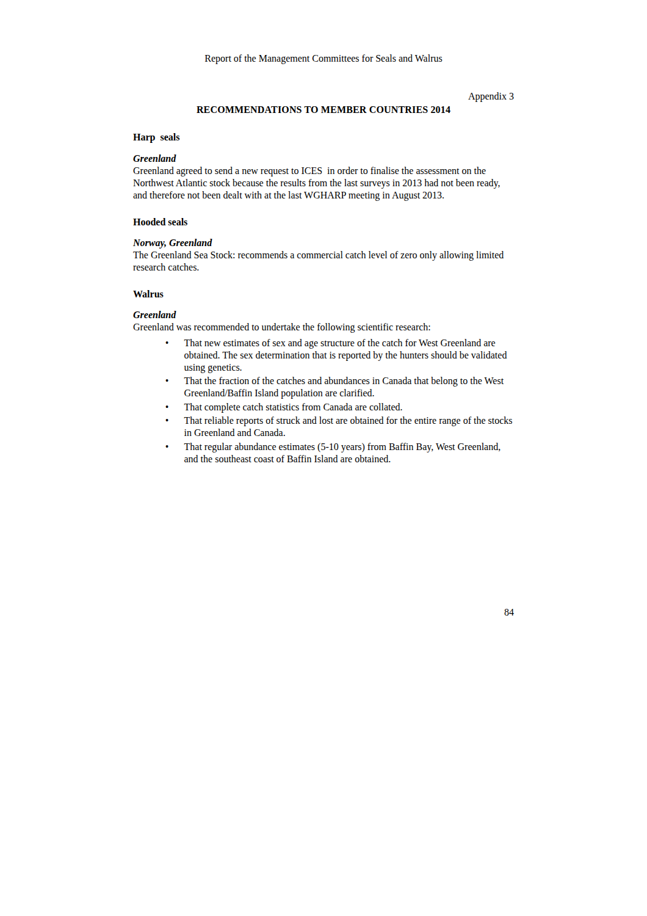Report of the Management Committees for Seals and Walrus
Appendix 3
Recommendations to Member Countries 2014
Harp seals
Greenland
Greenland agreed to send a new request to ICES in order to finalise the assessment on the Northwest Atlantic stock because the results from the last surveys in 2013 had not been ready, and therefore not been dealt with at the last WGHARP meeting in August 2013.
Hooded seals
Norway, Greenland
The Greenland Sea Stock: recommends a commercial catch level of zero only allowing limited research catches.
Walrus
Greenland
Greenland was recommended to undertake the following scientific research:
That new estimates of sex and age structure of the catch for West Greenland are obtained. The sex determination that is reported by the hunters should be validated using genetics.
That the fraction of the catches and abundances in Canada that belong to the West Greenland/Baffin Island population are clarified.
That complete catch statistics from Canada are collated.
That reliable reports of struck and lost are obtained for the entire range of the stocks in Greenland and Canada.
That regular abundance estimates (5-10 years) from Baffin Bay, West Greenland, and the southeast coast of Baffin Island are obtained.
84